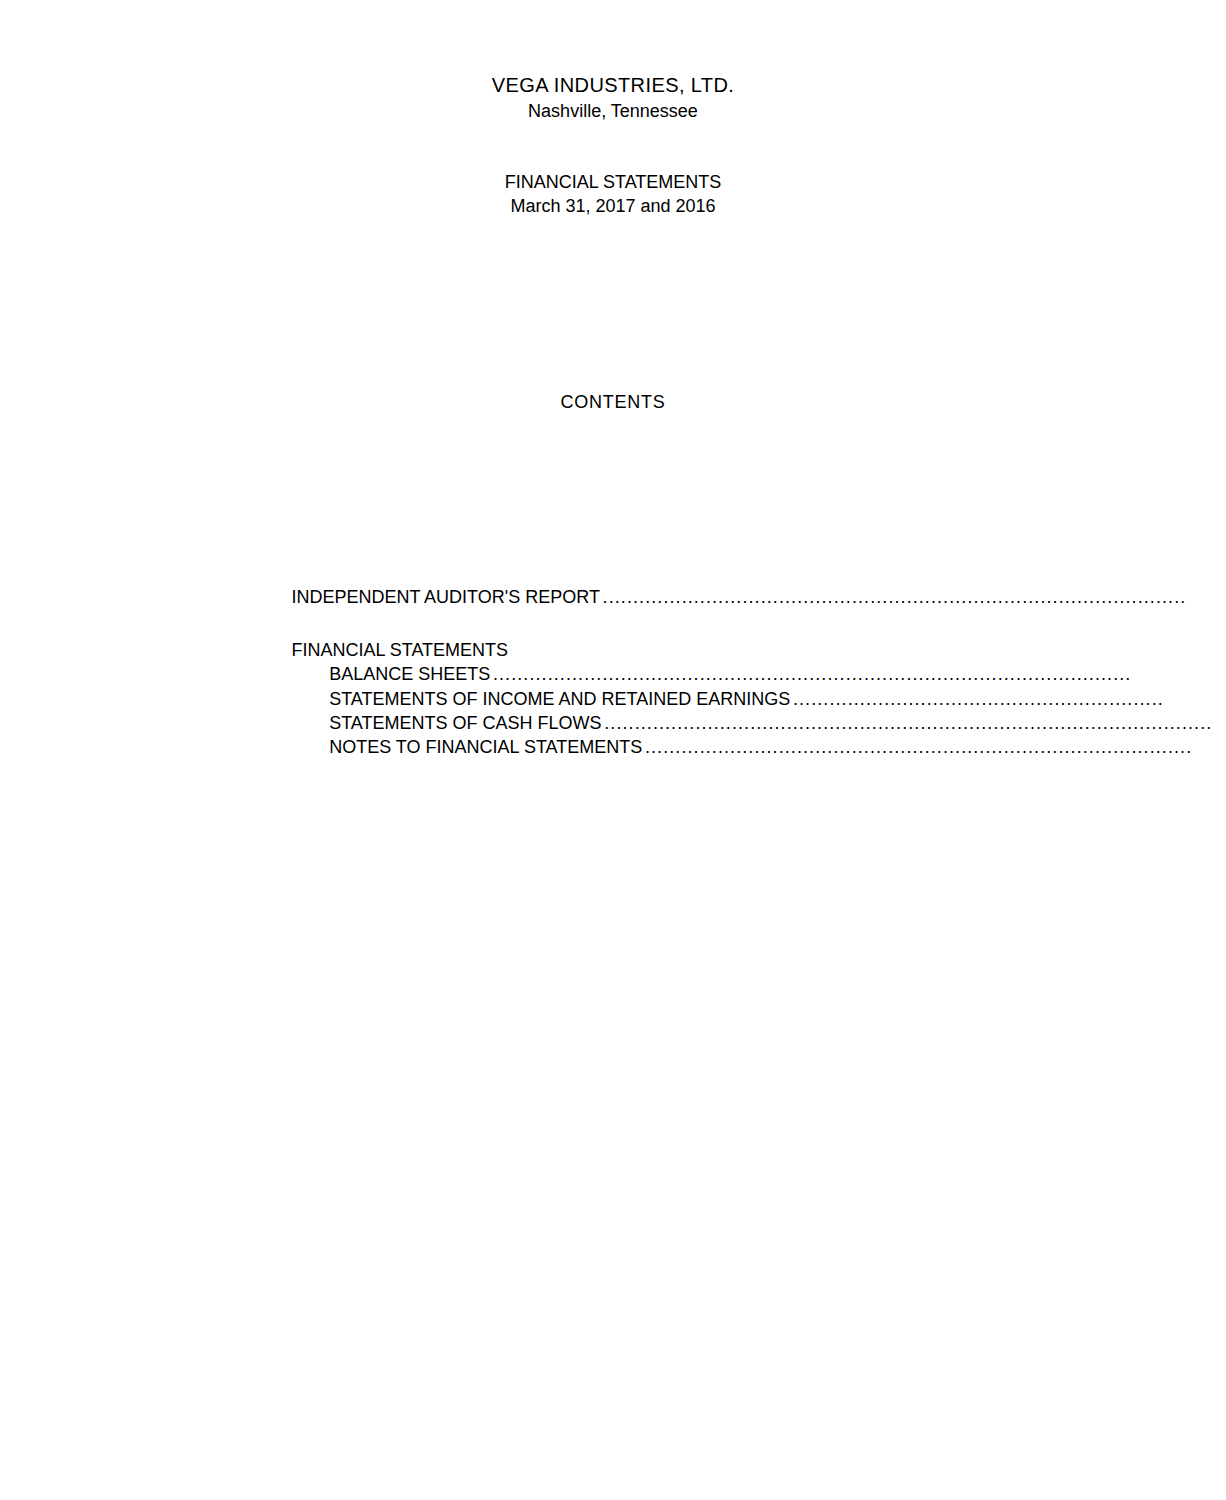VEGA INDUSTRIES, LTD.
Nashville, Tennessee
FINANCIAL STATEMENTS
March 31, 2017 and 2016
CONTENTS
| INDEPENDENT AUDITOR'S REPORT ................................................................................................ | 1 |
| FINANCIAL STATEMENTS |
| BALANCE SHEETS ......................................................................................................... | 3 |
| STATEMENTS OF INCOME AND RETAINED EARNINGS ............................................................. | 4 |
| STATEMENTS OF CASH FLOWS .................................................................................................... | 5 |
| NOTES TO FINANCIAL STATEMENTS .......................................................................................... | 6 |